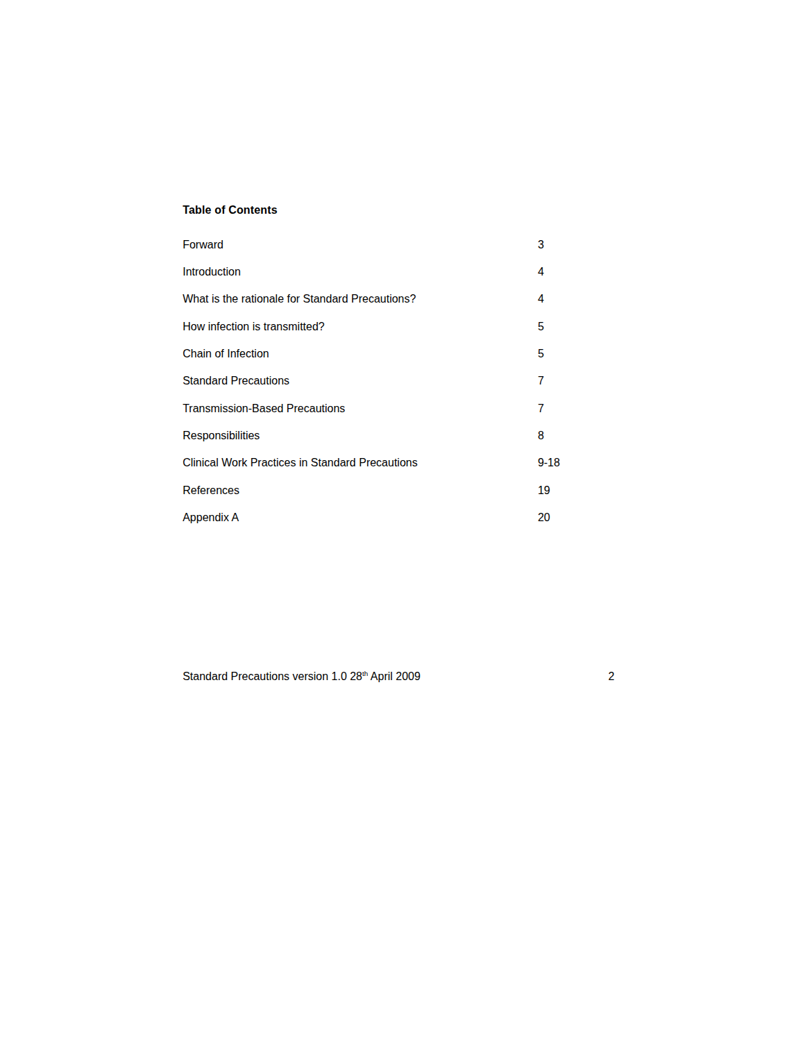Table of Contents
| Forward | 3 |
| Introduction | 4 |
| What is the rationale for Standard Precautions? | 4 |
| How infection is transmitted? | 5 |
| Chain of Infection | 5 |
| Standard Precautions | 7 |
| Transmission-Based Precautions | 7 |
| Responsibilities | 8 |
| Clinical Work Practices in Standard Precautions | 9-18 |
| References | 19 |
| Appendix A | 20 |
Standard Precautions version 1.0 28th April 2009
2